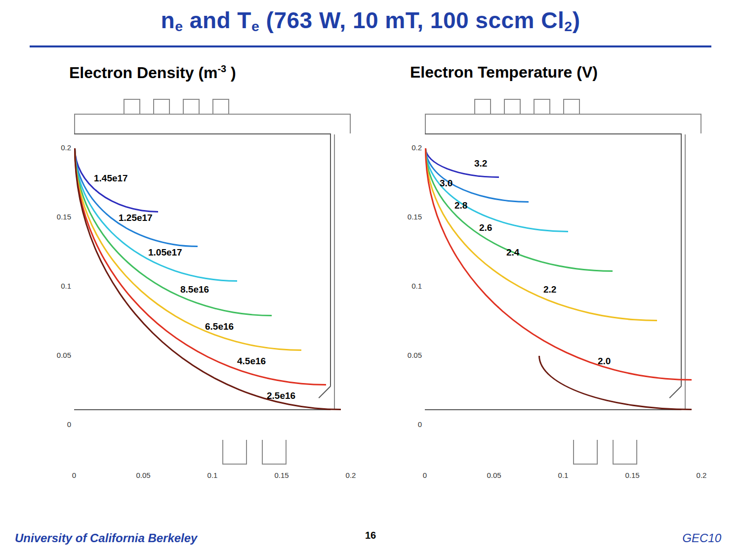ne and Te (763 W, 10 mT, 100 sccm Cl2)
Electron Density (m-3 )
Electron Temperature (V)
0.2 0.15 0.1 0.05 0
0 0.05 0.1 0.15 0.2
1.45e17
1.25e17
1.05e17
8.5e16
6.5e16
4.5e16
2.5e16
0.2 0.15 0.1 0.05 0
0 0.05 0.1 0.15 0.2
3.2
3.0
2.8
2.6
2.4
2.2
2.0
University of California Berkeley
16
GEC10